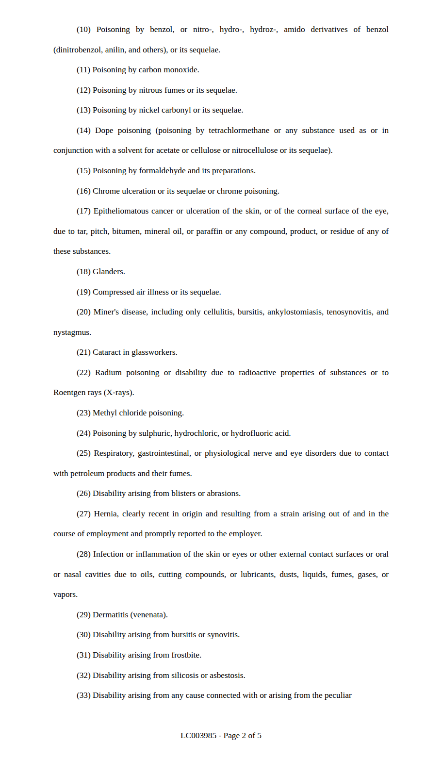(10) Poisoning by benzol, or nitro-, hydro-, hydroz-, amido derivatives of benzol (dinitrobenzol, anilin, and others), or its sequelae.
(11) Poisoning by carbon monoxide.
(12) Poisoning by nitrous fumes or its sequelae.
(13) Poisoning by nickel carbonyl or its sequelae.
(14) Dope poisoning (poisoning by tetrachlormethane or any substance used as or in conjunction with a solvent for acetate or cellulose or nitrocellulose or its sequelae).
(15) Poisoning by formaldehyde and its preparations.
(16) Chrome ulceration or its sequelae or chrome poisoning.
(17) Epitheliomatous cancer or ulceration of the skin, or of the corneal surface of the eye, due to tar, pitch, bitumen, mineral oil, or paraffin or any compound, product, or residue of any of these substances.
(18) Glanders.
(19) Compressed air illness or its sequelae.
(20) Miner's disease, including only cellulitis, bursitis, ankylostomiasis, tenosynovitis, and nystagmus.
(21) Cataract in glassworkers.
(22) Radium poisoning or disability due to radioactive properties of substances or to Roentgen rays (X-rays).
(23) Methyl chloride poisoning.
(24) Poisoning by sulphuric, hydrochloric, or hydrofluoric acid.
(25) Respiratory, gastrointestinal, or physiological nerve and eye disorders due to contact with petroleum products and their fumes.
(26) Disability arising from blisters or abrasions.
(27) Hernia, clearly recent in origin and resulting from a strain arising out of and in the course of employment and promptly reported to the employer.
(28) Infection or inflammation of the skin or eyes or other external contact surfaces or oral or nasal cavities due to oils, cutting compounds, or lubricants, dusts, liquids, fumes, gases, or vapors.
(29) Dermatitis (venenata).
(30) Disability arising from bursitis or synovitis.
(31) Disability arising from frostbite.
(32) Disability arising from silicosis or asbestosis.
(33) Disability arising from any cause connected with or arising from the peculiar
LC003985 - Page 2 of 5